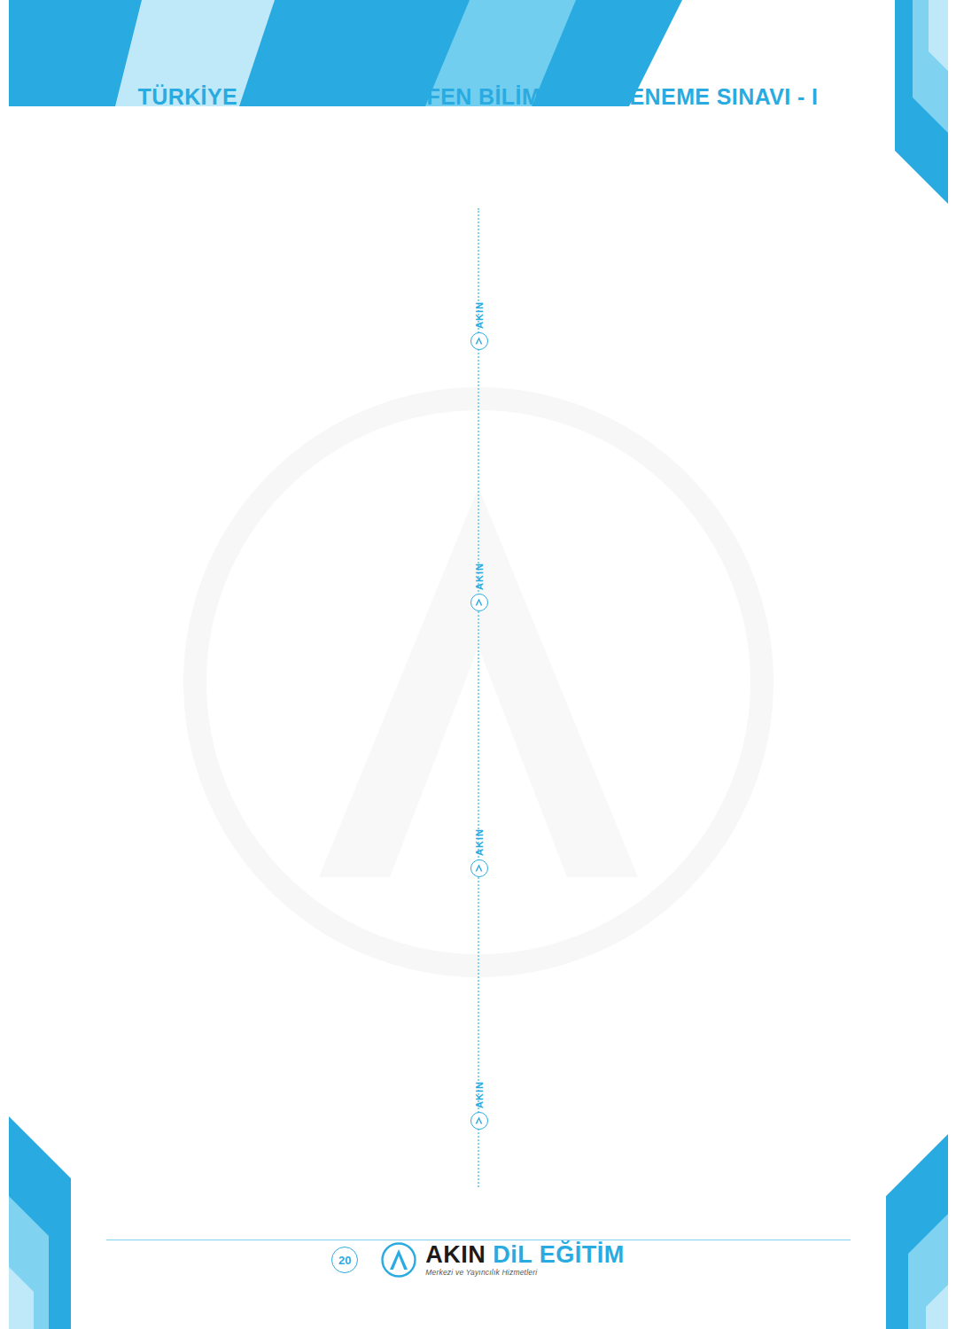Türkiye Geneli YÖKDİL Fen Bilimleri - Deneme Sınavı - I
AKIN
AKIN
AKIN
AKIN
20
AKIN DiL EĞİTİM
Merkezi ve Yayıncılık Hizmetleri